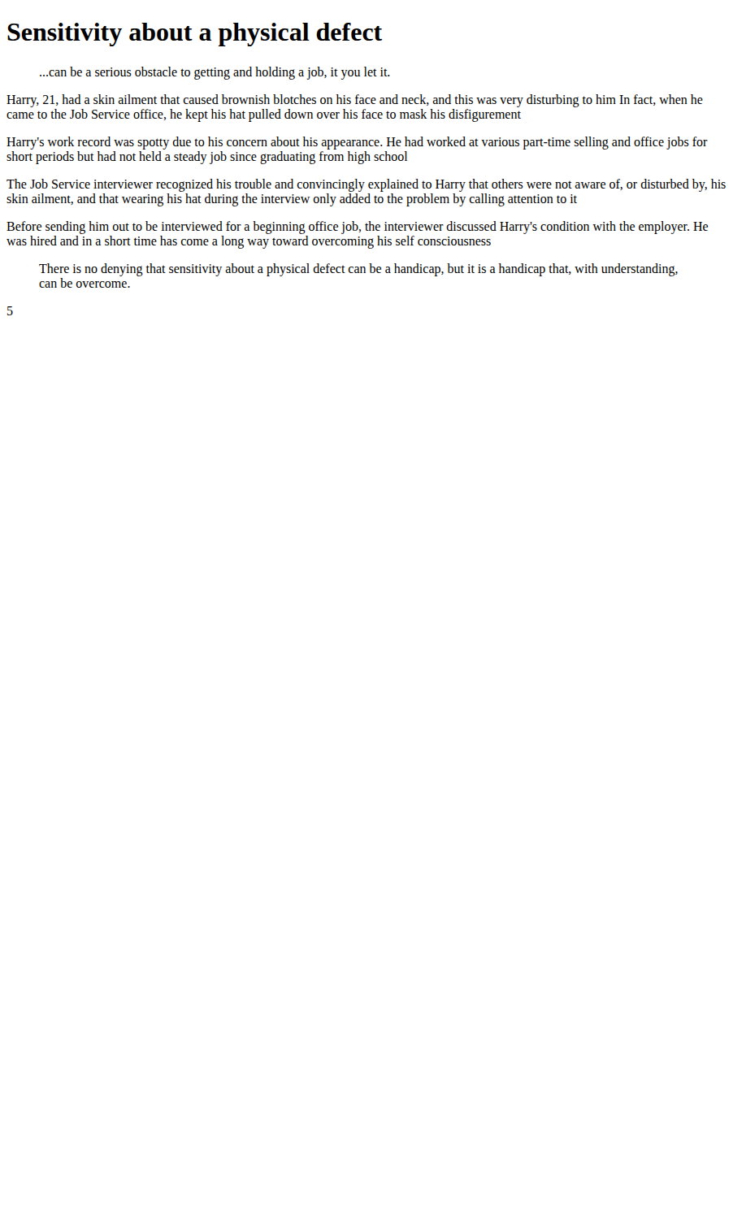Sensitivity about a physical defect
...can be a serious obstacle to getting and holding a job, it you let it.
Harry, 21, had a skin ailment that caused brownish blotches on his face and neck, and this was very disturbing to him In fact, when he came to the Job Service office, he kept his hat pulled down over his face to mask his disfigurement
Harry's work record was spotty due to his concern about his appearance. He had worked at various part-time selling and office jobs for short periods but had not held a steady job since graduating from high school
The Job Service interviewer recognized his trouble and convincingly explained to Harry that others were not aware of, or disturbed by, his skin ailment, and that wearing his hat during the interview only added to the problem by calling attention to it
Before sending him out to be interviewed for a beginning office job, the interviewer discussed Harry's condition with the employer. He was hired and in a short time has come a long way toward overcoming his self consciousness
There is no denying that sensitivity about a physical defect can be a handicap, but it is a handicap that, with understanding, can be overcome.
5